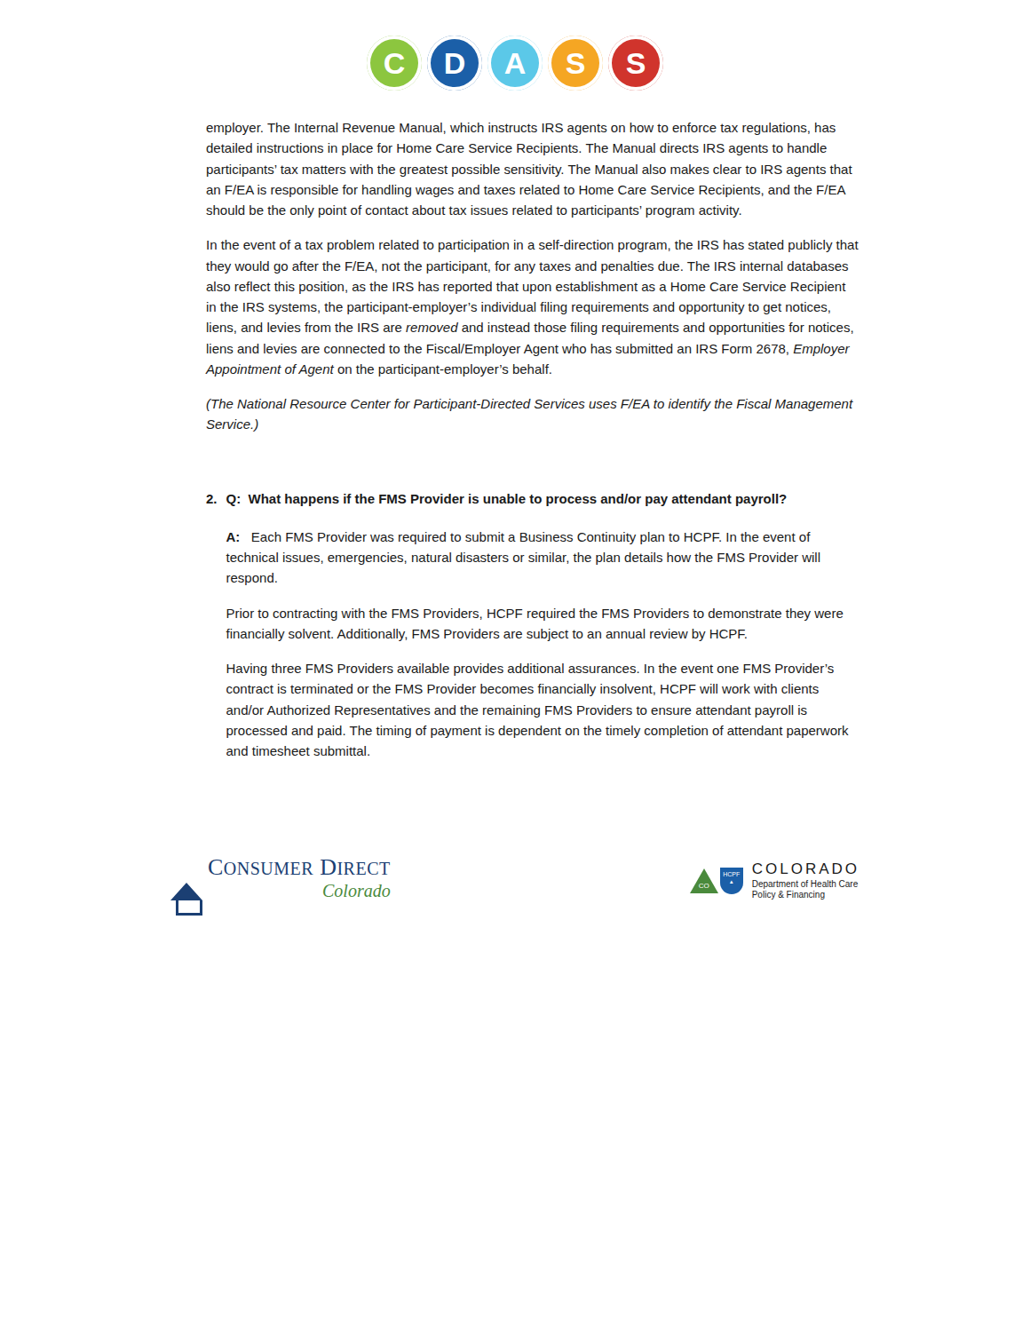C
D
A
S
S
employer. The Internal Revenue Manual, which instructs IRS agents on how to enforce tax regulations, has detailed instructions in place for Home Care Service Recipients. The Manual directs IRS agents to handle participants’ tax matters with the greatest possible sensitivity. The Manual also makes clear to IRS agents that an F/EA is responsible for handling wages and taxes related to Home Care Service Recipients, and the F/EA should be the only point of contact about tax issues related to participants’ program activity.
In the event of a tax problem related to participation in a self-direction program, the IRS has stated publicly that they would go after the F/EA, not the participant, for any taxes and penalties due. The IRS internal databases also reflect this position, as the IRS has reported that upon establishment as a Home Care Service Recipient in the IRS systems, the participant-employer’s individual filing requirements and opportunity to get notices, liens, and levies from the IRS are removed and instead those filing requirements and opportunities for notices, liens and levies are connected to the Fiscal/Employer Agent who has submitted an IRS Form 2678, Employer Appointment of Agent on the participant-employer’s behalf.
(The National Resource Center for Participant-Directed Services uses F/EA to identify the Fiscal Management Service.)
2.
Q: What happens if the FMS Provider is unable to process and/or pay attendant payroll?
A: Each FMS Provider was required to submit a Business Continuity plan to HCPF. In the event of technical issues, emergencies, natural disasters or similar, the plan details how the FMS Provider will respond.
Prior to contracting with the FMS Providers, HCPF required the FMS Providers to demonstrate they were financially solvent. Additionally, FMS Providers are subject to an annual review by HCPF.
Having three FMS Providers available provides additional assurances. In the event one FMS Provider’s contract is terminated or the FMS Provider becomes financially insolvent, HCPF will work with clients and/or Authorized Representatives and the remaining FMS Providers to ensure attendant payroll is processed and paid. The timing of payment is dependent on the timely completion of attendant paperwork and timesheet submittal.
CONSUMER DIRECT
Colorado
CO
HCPF▲
COLORADO
Department of Health Care
Policy & Financing